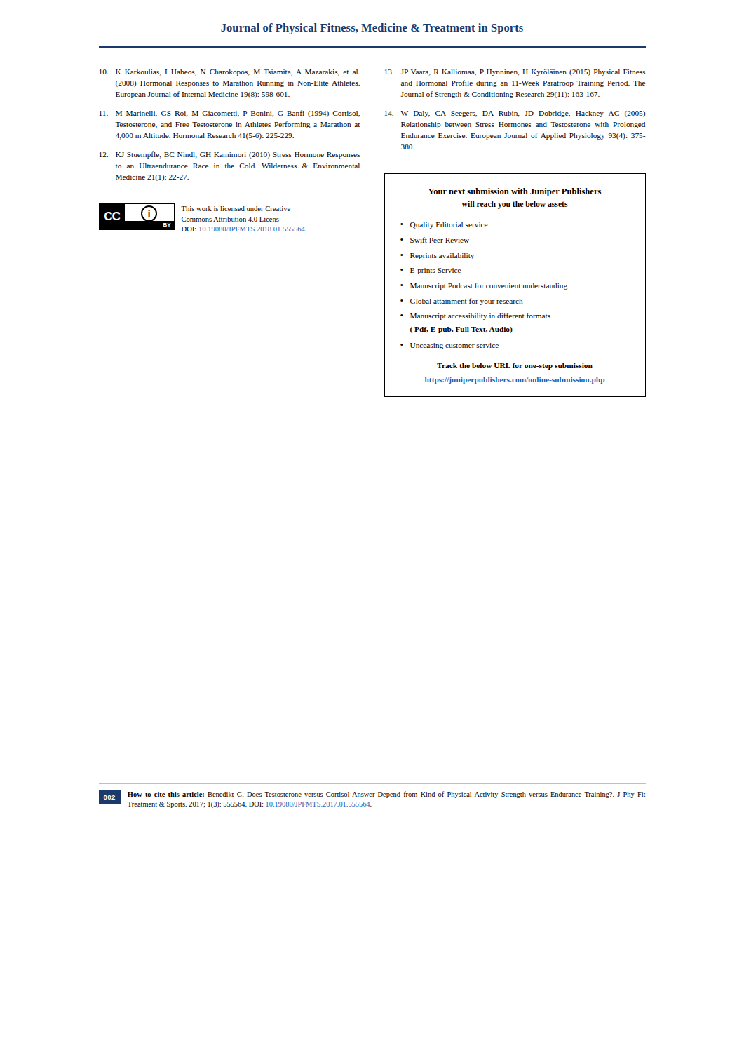Journal of Physical Fitness, Medicine & Treatment in Sports
K Karkoulias, I Habeos, N Charokopos, M Tsiamita, A Mazarakis, et al. (2008) Hormonal Responses to Marathon Running in Non-Elite Athletes. European Journal of Internal Medicine 19(8): 598-601.
M Marinelli, GS Roi, M Giacometti, P Bonini, G Banfi (1994) Cortisol, Testosterone, and Free Testosterone in Athletes Performing a Marathon at 4,000 m Altitude. Hormonal Research 41(5-6): 225-229.
KJ Stuempfle, BC Nindl, GH Kamimori (2010) Stress Hormone Responses to an Ultraendurance Race in the Cold. Wilderness & Environmental Medicine 21(1): 22-27.
CC
i
BY
This work is licensed under Creative
Commons Attribution 4.0 Licens
DOI: 10.19080/JPFMTS.2018.01.555564
JP Vaara, R Kalliomaa, P Hynninen, H Kyröläinen (2015) Physical Fitness and Hormonal Profile during an 11-Week Paratroop Training Period. The Journal of Strength & Conditioning Research 29(11): 163-167.
W Daly, CA Seegers, DA Rubin, JD Dobridge, Hackney AC (2005) Relationship between Stress Hormones and Testosterone with Prolonged Endurance Exercise. European Journal of Applied Physiology 93(4): 375-380.
Your next submission with Juniper Publishers
will reach you the below assets
Quality Editorial service
Swift Peer Review
Reprints availability
E-prints Service
Manuscript Podcast for convenient understanding
Global attainment for your research
Manuscript accessibility in different formats
( Pdf, E-pub, Full Text, Audio)
Unceasing customer service
Track the below URL for one-step submission https://juniperpublishers.com/online-submission.php
002
How to cite this article: Benedikt G. Does Testosterone versus Cortisol Answer Depend from Kind of Physical Activity Strength versus Endurance Training?. J Phy Fit Treatment & Sports. 2017; 1(3): 555564. DOI: 10.19080/JPFMTS.2017.01.555564.